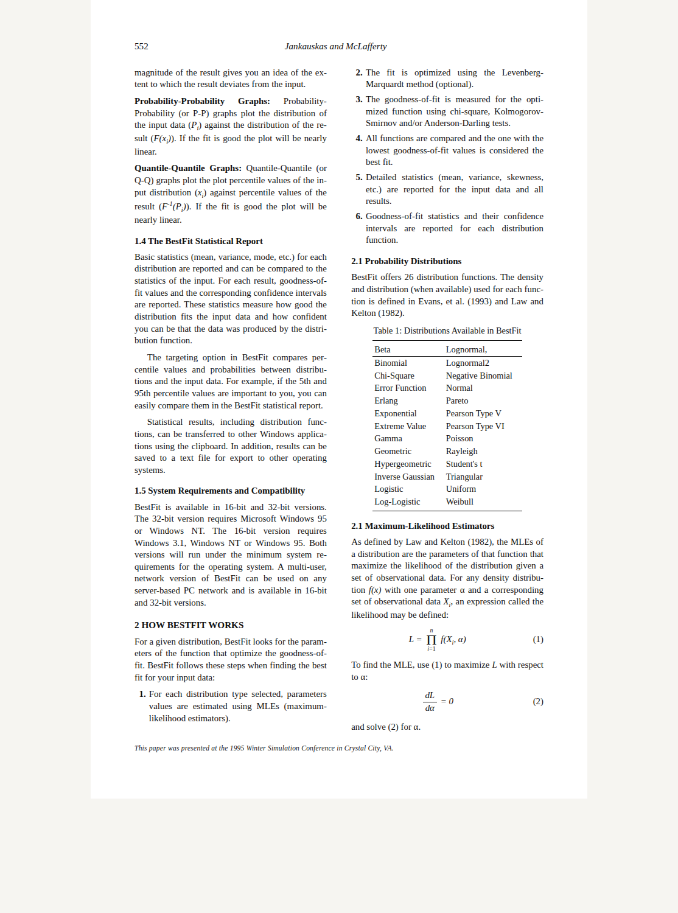552 Jankauskas and McLafferty
magnitude of the result gives you an idea of the extent to which the result deviates from the input.
Probability-Probability Graphs: Probability-Probability (or P-P) graphs plot the distribution of the input data (Pi) against the distribution of the result (F(xi)). If the fit is good the plot will be nearly linear.
Quantile-Quantile Graphs: Quantile-Quantile (or Q-Q) graphs plot the plot percentile values of the input distribution (xi) against percentile values of the result (F-1(Pi)). If the fit is good the plot will be nearly linear.
1.4 The BestFit Statistical Report
Basic statistics (mean, variance, mode, etc.) for each distribution are reported and can be compared to the statistics of the input. For each result, goodness-of-fit values and the corresponding confidence intervals are reported. These statistics measure how good the distribution fits the input data and how confident you can be that the data was produced by the distribution function.
The targeting option in BestFit compares percentile values and probabilities between distributions and the input data. For example, if the 5th and 95th percentile values are important to you, you can easily compare them in the BestFit statistical report.
Statistical results, including distribution functions, can be transferred to other Windows applications using the clipboard. In addition, results can be saved to a text file for export to other operating systems.
1.5 System Requirements and Compatibility
BestFit is available in 16-bit and 32-bit versions. The 32-bit version requires Microsoft Windows 95 or Windows NT. The 16-bit version requires Windows 3.1, Windows NT or Windows 95. Both versions will run under the minimum system requirements for the operating system. A multi-user, network version of BestFit can be used on any server-based PC network and is available in 16-bit and 32-bit versions.
2 HOW BESTFIT WORKS
For a given distribution, BestFit looks for the parameters of the function that optimize the goodness-of-fit. BestFit follows these steps when finding the best fit for your input data:
For each distribution type selected, parameters values are estimated using MLEs (maximum-likelihood estimators).
The fit is optimized using the Levenberg-Marquardt method (optional).
The goodness-of-fit is measured for the optimized function using chi-square, Kolmogorov-Smirnov and/or Anderson-Darling tests.
All functions are compared and the one with the lowest goodness-of-fit values is considered the best fit.
Detailed statistics (mean, variance, skewness, etc.) are reported for the input data and all results.
Goodness-of-fit statistics and their confidence intervals are reported for each distribution function.
2.1 Probability Distributions
BestFit offers 26 distribution functions. The density and distribution (when available) used for each function is defined in Evans, et al. (1993) and Law and Kelton (1982).
Table 1: Distributions Available in BestFit
| Beta | Lognormal, |
| Binomial | Lognormal2 |
| Chi-Square | Negative Binomial |
| Error Function | Normal |
| Erlang | Pareto |
| Exponential | Pearson Type V |
| Extreme Value | Pearson Type VI |
| Gamma | Poisson |
| Geometric | Rayleigh |
| Hypergeometric | Student's t |
| Inverse Gaussian | Triangular |
| Logistic | Uniform |
| Log-Logistic | Weibull |
2.1 Maximum-Likelihood Estimators
As defined by Law and Kelton (1982), the MLEs of a distribution are the parameters of that function that maximize the likelihood of the distribution given a set of observational data. For any density distribution f(x) with one parameter α and a corresponding set of observational data Xi, an expression called the likelihood may be defined:
L = n Π i=1 f(Xi, α) (1)
To find the MLE, use (1) to maximize L with respect to α:
dL dα = 0 (2)
and solve (2) for α.
This paper was presented at the 1995 Winter Simulation Conference in Crystal City, VA.